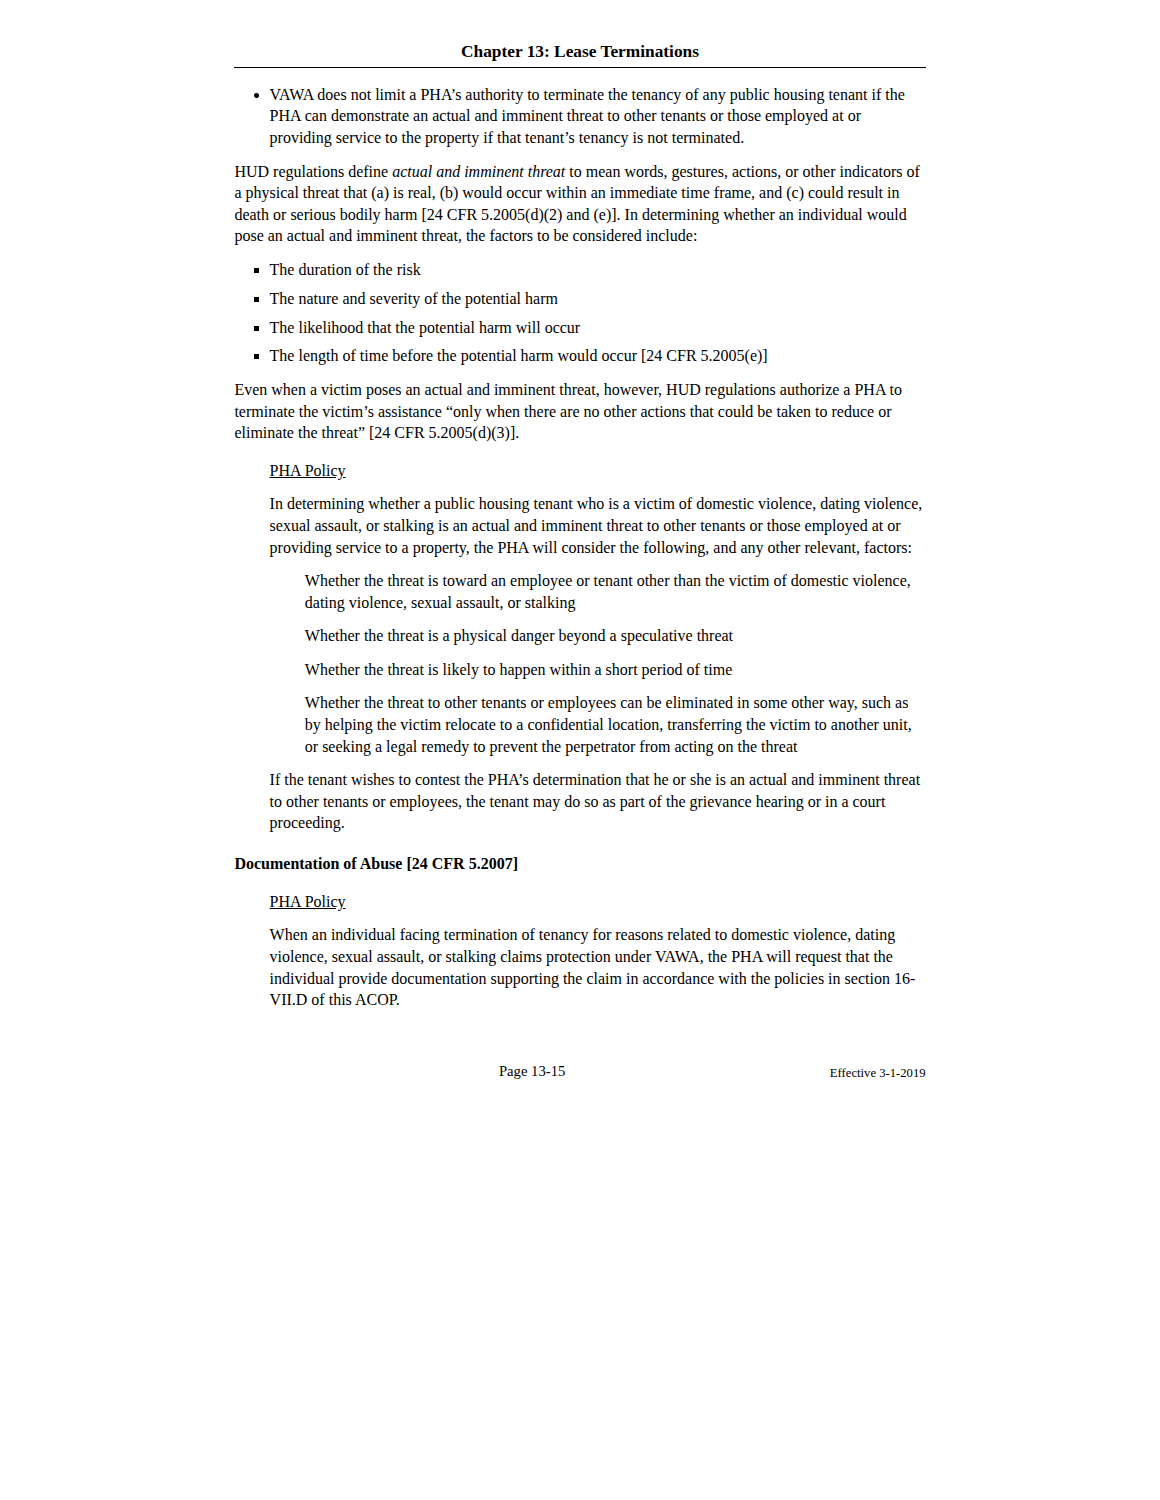Chapter 13: Lease Terminations
VAWA does not limit a PHA’s authority to terminate the tenancy of any public housing tenant if the PHA can demonstrate an actual and imminent threat to other tenants or those employed at or providing service to the property if that tenant’s tenancy is not terminated.
HUD regulations define actual and imminent threat to mean words, gestures, actions, or other indicators of a physical threat that (a) is real, (b) would occur within an immediate time frame, and (c) could result in death or serious bodily harm [24 CFR 5.2005(d)(2) and (e)]. In determining whether an individual would pose an actual and imminent threat, the factors to be considered include:
The duration of the risk
The nature and severity of the potential harm
The likelihood that the potential harm will occur
The length of time before the potential harm would occur [24 CFR 5.2005(e)]
Even when a victim poses an actual and imminent threat, however, HUD regulations authorize a PHA to terminate the victim’s assistance “only when there are no other actions that could be taken to reduce or eliminate the threat” [24 CFR 5.2005(d)(3)].
PHA Policy
In determining whether a public housing tenant who is a victim of domestic violence, dating violence, sexual assault, or stalking is an actual and imminent threat to other tenants or those employed at or providing service to a property, the PHA will consider the following, and any other relevant, factors:
Whether the threat is toward an employee or tenant other than the victim of domestic violence, dating violence, sexual assault, or stalking
Whether the threat is a physical danger beyond a speculative threat
Whether the threat is likely to happen within a short period of time
Whether the threat to other tenants or employees can be eliminated in some other way, such as by helping the victim relocate to a confidential location, transferring the victim to another unit, or seeking a legal remedy to prevent the perpetrator from acting on the threat
If the tenant wishes to contest the PHA’s determination that he or she is an actual and imminent threat to other tenants or employees, the tenant may do so as part of the grievance hearing or in a court proceeding.
Documentation of Abuse [24 CFR 5.2007]
PHA Policy
When an individual facing termination of tenancy for reasons related to domestic violence, dating violence, sexual assault, or stalking claims protection under VAWA, the PHA will request that the individual provide documentation supporting the claim in accordance with the policies in section 16-VII.D of this ACOP.
Page 13-15 Effective 3-1-2019